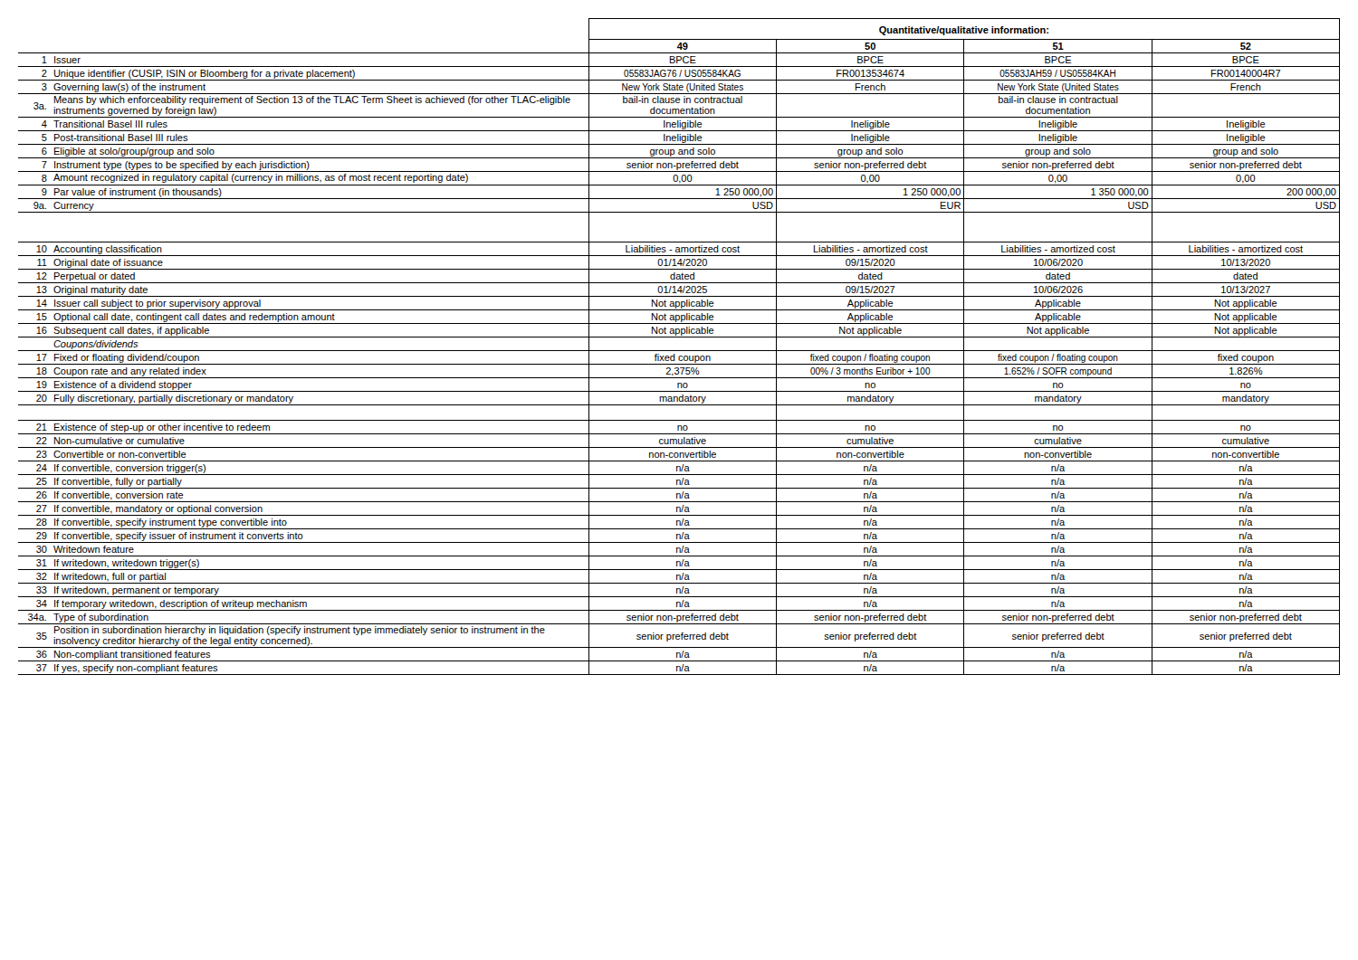| | | Quantitative/qualitative information: |
| | | 49 | 50 | 51 | 52 |
| 1 | Issuer | BPCE | BPCE | BPCE | BPCE |
| 2 | Unique identifier (CUSIP, ISIN or Bloomberg for a private placement) | 05583JAG76 / US05584KAG | FR0013534674 | 05583JAH59 / US05584KAH | FR00140004R7 |
| 3 | Governing law(s) of the instrument | New York State (United States | French | New York State (United States | French |
| 3a. | Means by which enforceability requirement of Section 13 of the TLAC Term Sheet is achieved (for other TLAC-eligible instruments governed by foreign law) | bail-in clause in contractual documentation | | bail-in clause in contractual documentation | |
| 4 | Transitional Basel III rules | Ineligible | Ineligible | Ineligible | Ineligible |
| 5 | Post-transitional Basel III rules | Ineligible | Ineligible | Ineligible | Ineligible |
| 6 | Eligible at solo/group/group and solo | group and solo | group and solo | group and solo | group and solo |
| 7 | Instrument type (types to be specified by each jurisdiction) | senior non-preferred debt | senior non-preferred debt | senior non-preferred debt | senior non-preferred debt |
| 8 | Amount recognized in regulatory capital (currency in millions, as of most recent reporting date) | 0,00 | 0,00 | 0,00 | 0,00 |
| 9 | Par value of instrument (in thousands) | 1 250 000,00 | 1 250 000,00 | 1 350 000,00 | 200 000,00 |
| 9a. | Currency | USD | EUR | USD | USD |
| 10 | Accounting classification | Liabilities - amortized cost | Liabilities - amortized cost | Liabilities - amortized cost | Liabilities - amortized cost |
| 11 | Original date of issuance | 01/14/2020 | 09/15/2020 | 10/06/2020 | 10/13/2020 |
| 12 | Perpetual or dated | dated | dated | dated | dated |
| 13 | Original maturity date | 01/14/2025 | 09/15/2027 | 10/06/2026 | 10/13/2027 |
| 14 | Issuer call subject to prior supervisory approval | Not applicable | Applicable | Applicable | Not applicable |
| 15 | Optional call date, contingent call dates and redemption amount | Not applicable | Applicable | Applicable | Not applicable |
| 16 | Subsequent call dates, if applicable | Not applicable | Not applicable | Not applicable | Not applicable |
| | Coupons/dividends | | | | |
| 17 | Fixed or floating dividend/coupon | fixed coupon | fixed coupon / floating coupon | fixed coupon / floating coupon | fixed coupon |
| 18 | Coupon rate and any related index | 2,375% | 00% / 3 months Euribor + 100 | 1.652% / SOFR compound | 1.826% |
| 19 | Existence of a dividend stopper | no | no | no | no |
| 20 | Fully discretionary, partially discretionary or mandatory | mandatory | mandatory | mandatory | mandatory |
| 21 | Existence of step-up or other incentive to redeem | no | no | no | no |
| 22 | Non-cumulative or cumulative | cumulative | cumulative | cumulative | cumulative |
| 23 | Convertible or non-convertible | non-convertible | non-convertible | non-convertible | non-convertible |
| 24 | If convertible, conversion trigger(s) | n/a | n/a | n/a | n/a |
| 25 | If convertible, fully or partially | n/a | n/a | n/a | n/a |
| 26 | If convertible, conversion rate | n/a | n/a | n/a | n/a |
| 27 | If convertible, mandatory or optional conversion | n/a | n/a | n/a | n/a |
| 28 | If convertible, specify instrument type convertible into | n/a | n/a | n/a | n/a |
| 29 | If convertible, specify issuer of instrument it converts into | n/a | n/a | n/a | n/a |
| 30 | Writedown feature | n/a | n/a | n/a | n/a |
| 31 | If writedown, writedown trigger(s) | n/a | n/a | n/a | n/a |
| 32 | If writedown, full or partial | n/a | n/a | n/a | n/a |
| 33 | If writedown, permanent or temporary | n/a | n/a | n/a | n/a |
| 34 | If temporary writedown, description of writeup mechanism | n/a | n/a | n/a | n/a |
| 34a. | Type of subordination | senior non-preferred debt | senior non-preferred debt | senior non-preferred debt | senior non-preferred debt |
| 35 | Position in subordination hierarchy in liquidation (specify instrument type immediately senior to instrument in the insolvency creditor hierarchy of the legal entity concerned). | senior preferred debt | senior preferred debt | senior preferred debt | senior preferred debt |
| 36 | Non-compliant transitioned features | n/a | n/a | n/a | n/a |
| 37 | If yes, specify non-compliant features | n/a | n/a | n/a | n/a |